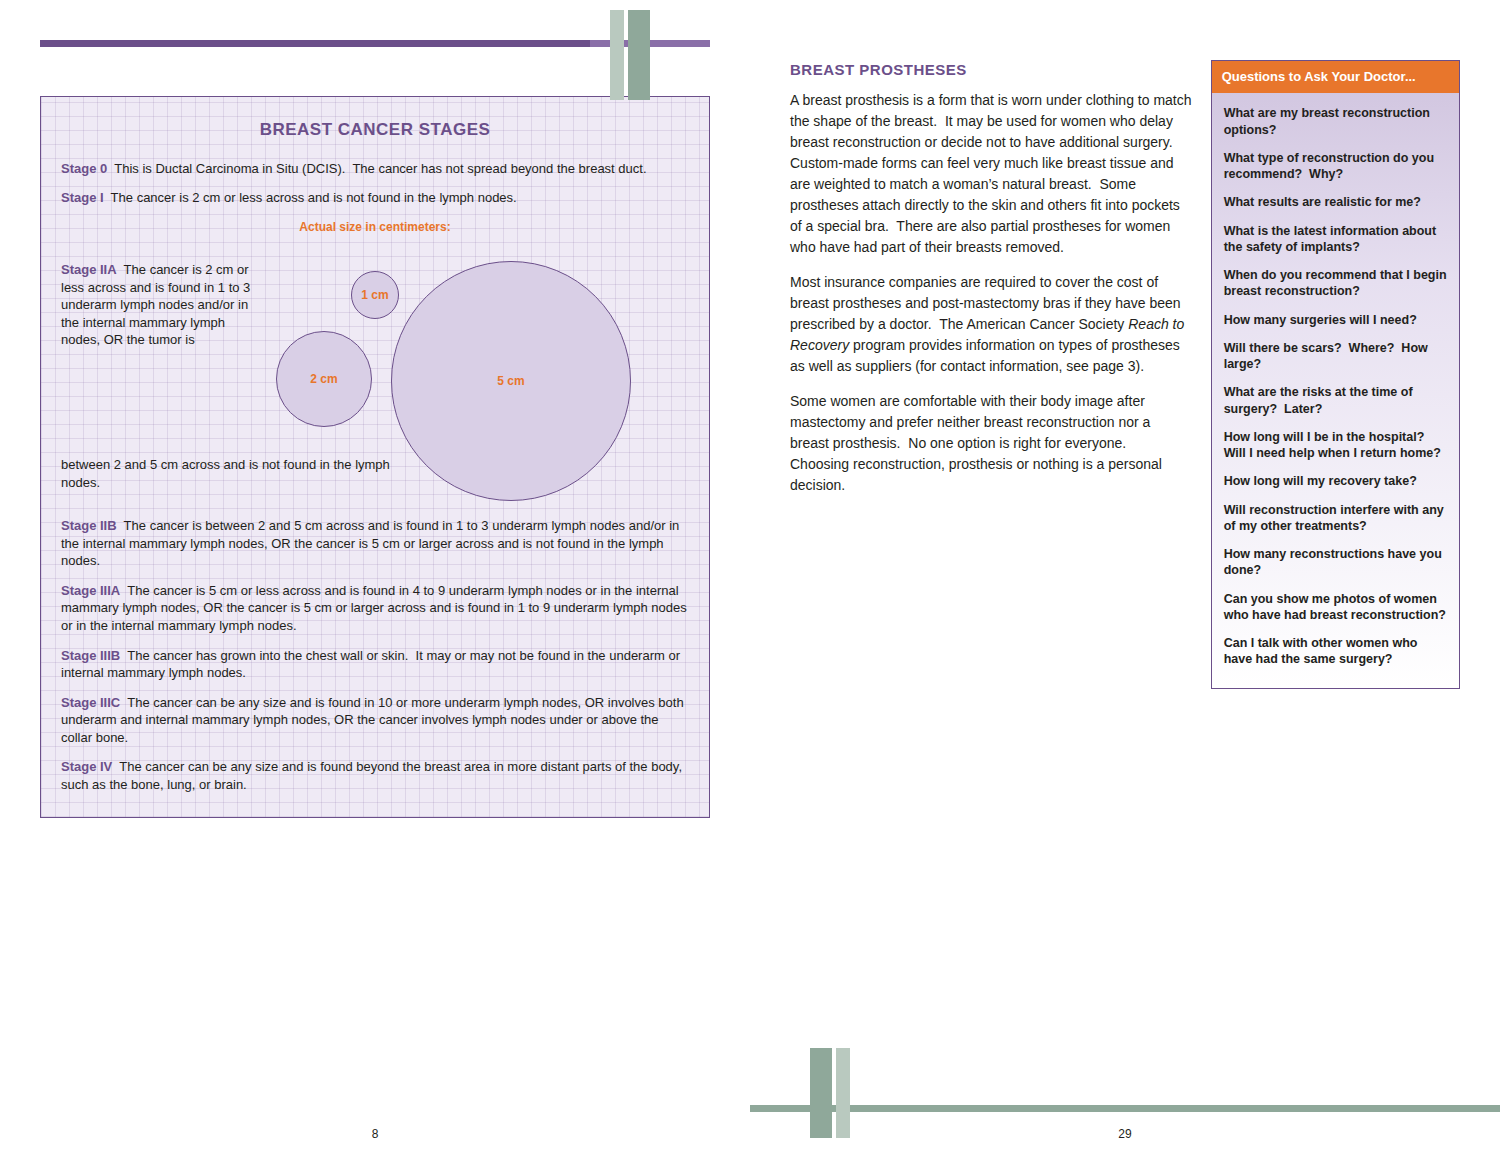BREAST CANCER STAGES
Stage 0 This is Ductal Carcinoma in Situ (DCIS). The cancer has not spread beyond the breast duct.
Stage I The cancer is 2 cm or less across and is not found in the lymph nodes.
Actual size in centimeters:
Stage IIA The cancer is 2 cm or less across and is found in 1 to 3 underarm lymph nodes and/or in the internal mammary lymph nodes, OR the tumor is
1 cm
2 cm
5 cm
between 2 and 5 cm across and is not found in the lymph nodes.
Stage IIB The cancer is between 2 and 5 cm across and is found in 1 to 3 underarm lymph nodes and/or in the internal mammary lymph nodes, OR the cancer is 5 cm or larger across and is not found in the lymph nodes.
Stage IIIA The cancer is 5 cm or less across and is found in 4 to 9 underarm lymph nodes or in the internal mammary lymph nodes, OR the cancer is 5 cm or larger across and is found in 1 to 9 underarm lymph nodes or in the internal mammary lymph nodes.
Stage IIIB The cancer has grown into the chest wall or skin. It may or may not be found in the underarm or internal mammary lymph nodes.
Stage IIIC The cancer can be any size and is found in 10 or more underarm lymph nodes, OR involves both underarm and internal mammary lymph nodes, OR the cancer involves lymph nodes under or above the collar bone.
Stage IV The cancer can be any size and is found beyond the breast area in more distant parts of the body, such as the bone, lung, or brain.
8
BREAST PROSTHESES
A breast prosthesis is a form that is worn under clothing to match the shape of the breast. It may be used for women who delay breast reconstruction or decide not to have additional surgery. Custom-made forms can feel very much like breast tissue and are weighted to match a woman’s natural breast. Some prostheses attach directly to the skin and others fit into pockets of a special bra. There are also partial prostheses for women who have had part of their breasts removed.
Most insurance companies are required to cover the cost of breast prostheses and post-mastectomy bras if they have been prescribed by a doctor. The American Cancer Society Reach to Recovery program provides information on types of prostheses as well as suppliers (for contact information, see page 3).
Some women are comfortable with their body image after mastectomy and prefer neither breast reconstruction nor a breast prosthesis. No one option is right for everyone. Choosing reconstruction, prosthesis or nothing is a personal decision.
Questions to Ask Your Doctor...
What are my breast reconstruction options?
What type of reconstruction do you recommend? Why?
What results are realistic for me?
What is the latest information about the safety of implants?
When do you recommend that I begin breast reconstruction?
How many surgeries will I need?
Will there be scars? Where? How large?
What are the risks at the time of surgery? Later?
How long will I be in the hospital? Will I need help when I return home?
How long will my recovery take?
Will reconstruction interfere with any of my other treatments?
How many reconstructions have you done?
Can you show me photos of women who have had breast reconstruction?
Can I talk with other women who have had the same surgery?
29